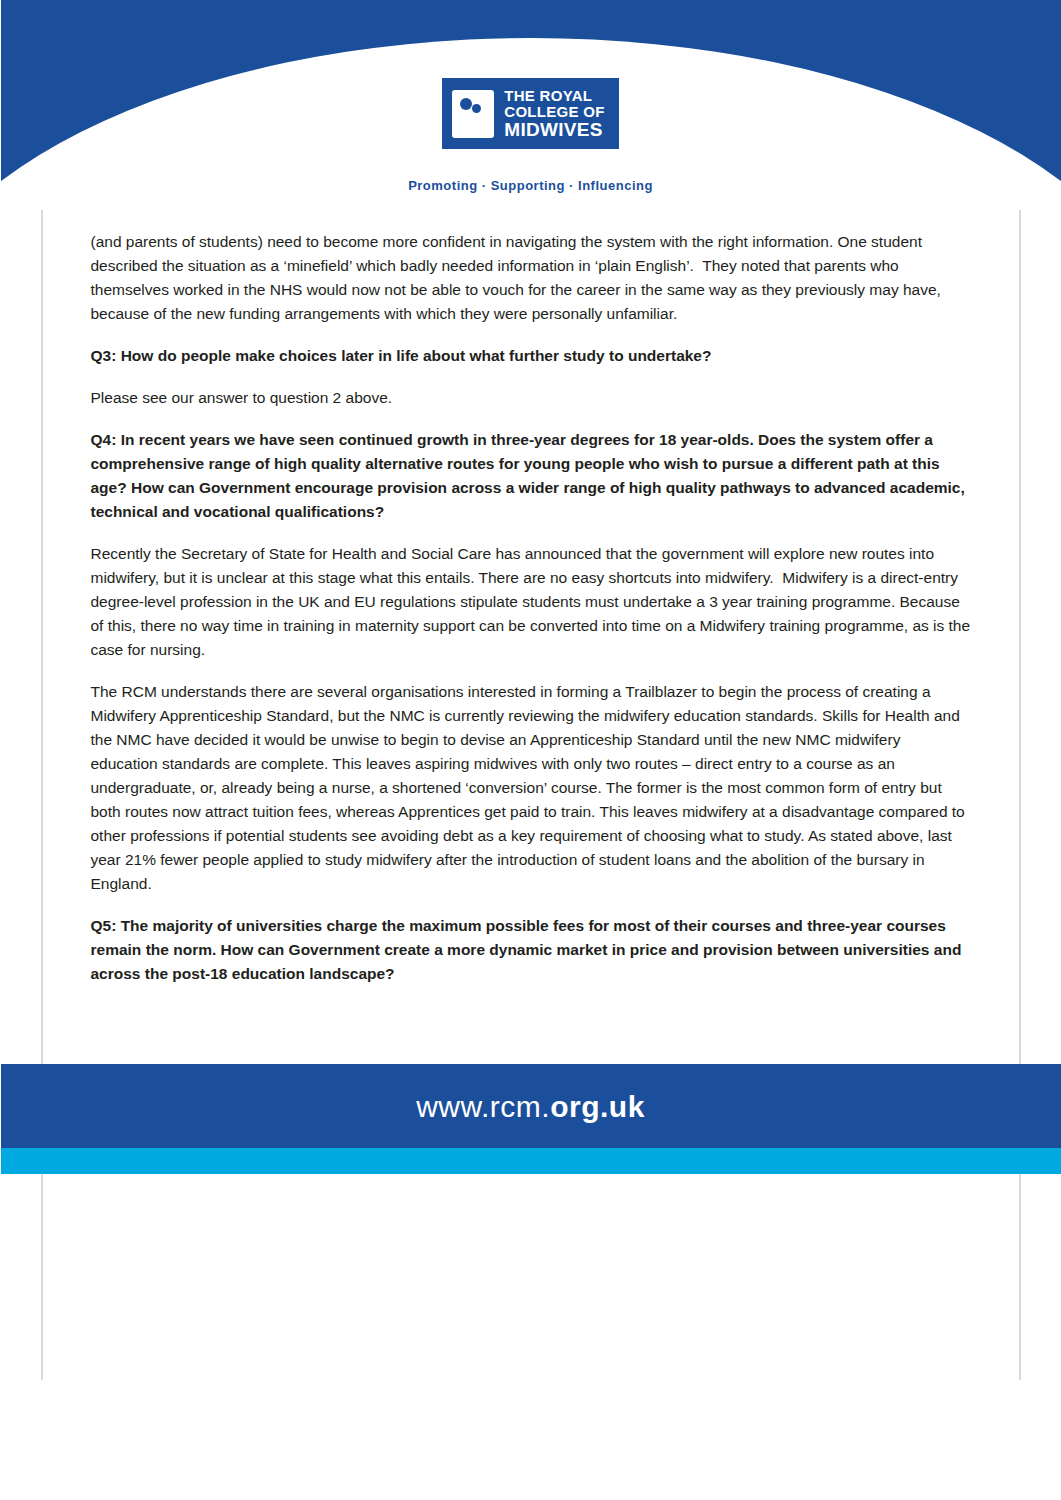THE ROYAL COLLEGE OF MIDWIVES
Promoting · Supporting · Influencing
(and parents of students) need to become more confident in navigating the system with the right information. One student described the situation as a ‘minefield’ which badly needed information in ‘plain English’. They noted that parents who themselves worked in the NHS would now not be able to vouch for the career in the same way as they previously may have, because of the new funding arrangements with which they were personally unfamiliar.
Q3: How do people make choices later in life about what further study to undertake?
Please see our answer to question 2 above.
Q4: In recent years we have seen continued growth in three-year degrees for 18 year-olds. Does the system offer a comprehensive range of high quality alternative routes for young people who wish to pursue a different path at this age? How can Government encourage provision across a wider range of high quality pathways to advanced academic, technical and vocational qualifications?
Recently the Secretary of State for Health and Social Care has announced that the government will explore new routes into midwifery, but it is unclear at this stage what this entails. There are no easy shortcuts into midwifery. Midwifery is a direct-entry degree-level profession in the UK and EU regulations stipulate students must undertake a 3 year training programme. Because of this, there no way time in training in maternity support can be converted into time on a Midwifery training programme, as is the case for nursing.
The RCM understands there are several organisations interested in forming a Trailblazer to begin the process of creating a Midwifery Apprenticeship Standard, but the NMC is currently reviewing the midwifery education standards. Skills for Health and the NMC have decided it would be unwise to begin to devise an Apprenticeship Standard until the new NMC midwifery education standards are complete. This leaves aspiring midwives with only two routes – direct entry to a course as an undergraduate, or, already being a nurse, a shortened ‘conversion’ course. The former is the most common form of entry but both routes now attract tuition fees, whereas Apprentices get paid to train. This leaves midwifery at a disadvantage compared to other professions if potential students see avoiding debt as a key requirement of choosing what to study. As stated above, last year 21% fewer people applied to study midwifery after the introduction of student loans and the abolition of the bursary in England.
Q5: The majority of universities charge the maximum possible fees for most of their courses and three-year courses remain the norm. How can Government create a more dynamic market in price and provision between universities and across the post-18 education landscape?
www.rcm.org.uk